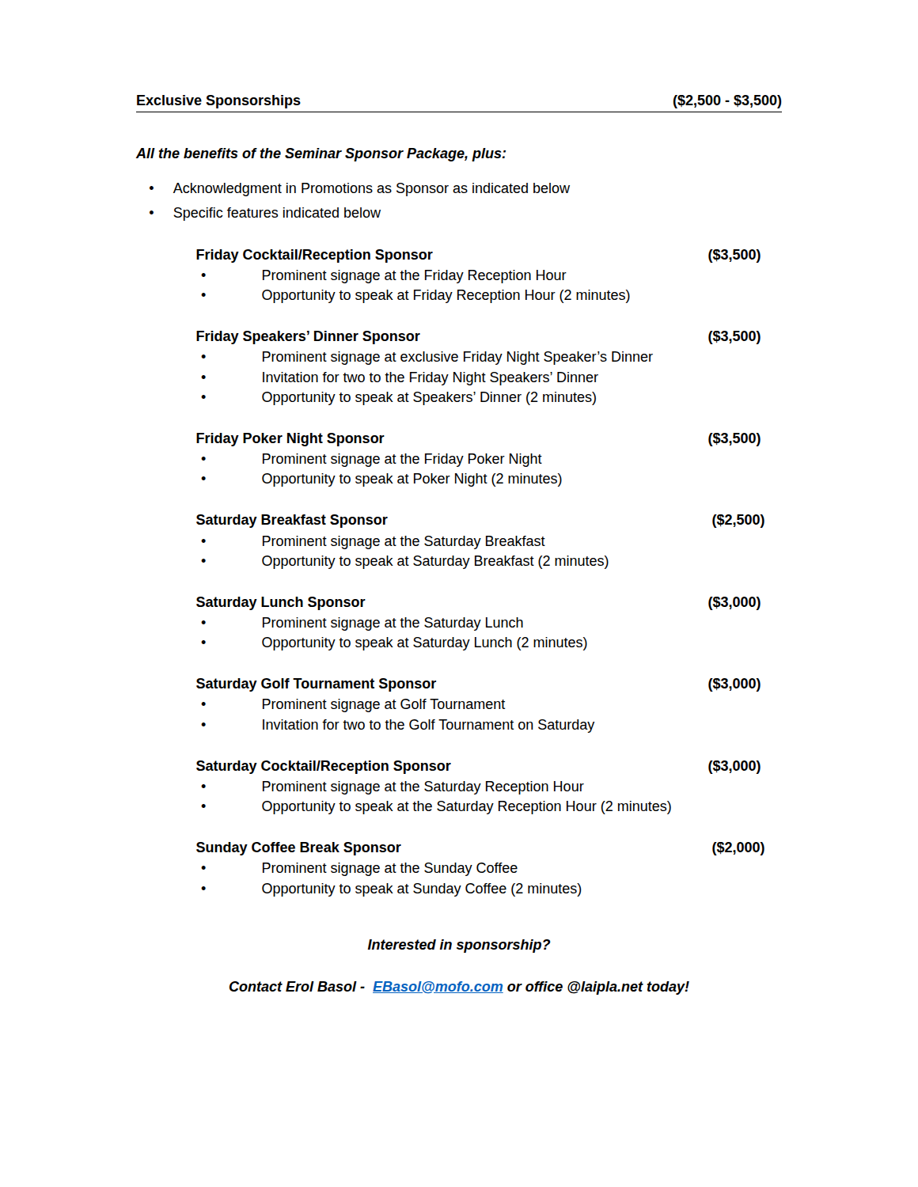Exclusive Sponsorships ($2,500 - $3,500)
All the benefits of the Seminar Sponsor Package, plus:
Acknowledgment in Promotions as Sponsor as indicated below
Specific features indicated below
Friday Cocktail/Reception Sponsor ($3,500)
Prominent signage at the Friday Reception Hour
Opportunity to speak at Friday Reception Hour (2 minutes)
Friday Speakers’ Dinner Sponsor ($3,500)
Prominent signage at exclusive Friday Night Speaker’s Dinner
Invitation for two to the Friday Night Speakers’ Dinner
Opportunity to speak at Speakers’ Dinner (2 minutes)
Friday Poker Night Sponsor ($3,500)
Prominent signage at the Friday Poker Night
Opportunity to speak at Poker Night (2 minutes)
Saturday Breakfast Sponsor ($2,500)
Prominent signage at the Saturday Breakfast
Opportunity to speak at Saturday Breakfast (2 minutes)
Saturday Lunch Sponsor ($3,000)
Prominent signage at the Saturday Lunch
Opportunity to speak at Saturday Lunch (2 minutes)
Saturday Golf Tournament Sponsor ($3,000)
Prominent signage at Golf Tournament
Invitation for two to the Golf Tournament on Saturday
Saturday Cocktail/Reception Sponsor ($3,000)
Prominent signage at the Saturday Reception Hour
Opportunity to speak at the Saturday Reception Hour (2 minutes)
Sunday Coffee Break Sponsor ($2,000)
Prominent signage at the Sunday Coffee
Opportunity to speak at Sunday Coffee (2 minutes)
Interested in sponsorship?
Contact Erol Basol - EBasol@mofo.com or office @laipla.net today!